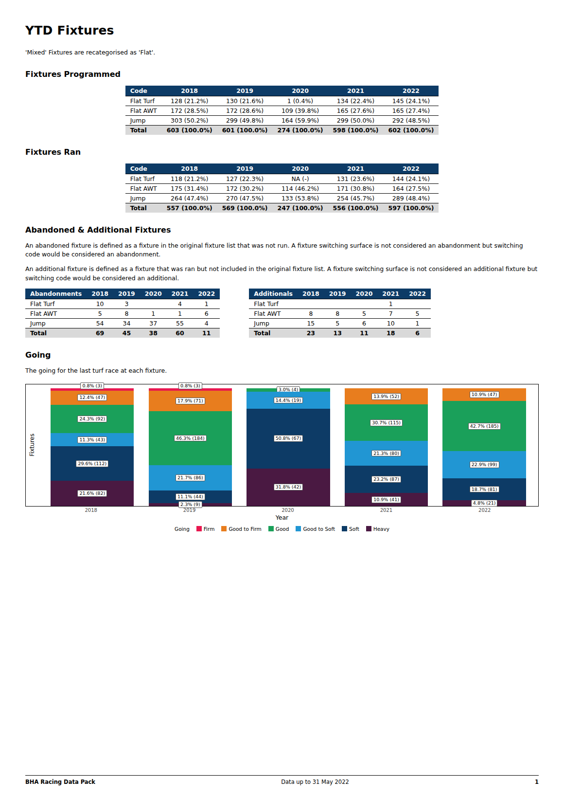YTD Fixtures
'Mixed' Fixtures are recategorised as 'Flat'.
Fixtures Programmed
| Code | 2018 | 2019 | 2020 | 2021 | 2022 |
| --- | --- | --- | --- | --- | --- |
| Flat Turf | 128 (21.2%) | 130 (21.6%) | 1 (0.4%) | 134 (22.4%) | 145 (24.1%) |
| Flat AWT | 172 (28.5%) | 172 (28.6%) | 109 (39.8%) | 165 (27.6%) | 165 (27.4%) |
| Jump | 303 (50.2%) | 299 (49.8%) | 164 (59.9%) | 299 (50.0%) | 292 (48.5%) |
| Total | 603 (100.0%) | 601 (100.0%) | 274 (100.0%) | 598 (100.0%) | 602 (100.0%) |
Fixtures Ran
| Code | 2018 | 2019 | 2020 | 2021 | 2022 |
| --- | --- | --- | --- | --- | --- |
| Flat Turf | 118 (21.2%) | 127 (22.3%) | NA (-) | 131 (23.6%) | 144 (24.1%) |
| Flat AWT | 175 (31.4%) | 172 (30.2%) | 114 (46.2%) | 171 (30.8%) | 164 (27.5%) |
| Jump | 264 (47.4%) | 270 (47.5%) | 133 (53.8%) | 254 (45.7%) | 289 (48.4%) |
| Total | 557 (100.0%) | 569 (100.0%) | 247 (100.0%) | 556 (100.0%) | 597 (100.0%) |
Abandoned & Additional Fixtures
An abandoned fixture is defined as a fixture in the original fixture list that was not run. A fixture switching surface is not considered an abandonment but switching code would be considered an abandonment.
An additional fixture is defined as a fixture that was ran but not included in the original fixture list. A fixture switching surface is not considered an additional fixture but switching code would be considered an additional.
| Abandonments | 2018 | 2019 | 2020 | 2021 | 2022 |
| --- | --- | --- | --- | --- | --- |
| Flat Turf | 10 | 3 | | 4 | 1 |
| Flat AWT | 5 | 8 | 1 | 1 | 6 |
| Jump | 54 | 34 | 37 | 55 | 4 |
| Total | 69 | 45 | 38 | 60 | 11 |
| Additionals | 2018 | 2019 | 2020 | 2021 | 2022 |
| --- | --- | --- | --- | --- | --- |
| Flat Turf | | | | 1 | |
| Flat AWT | 8 | 8 | 5 | 7 | 5 |
| Jump | 15 | 5 | 6 | 10 | 1 |
| Total | 23 | 13 | 11 | 18 | 6 |
Going
The going for the last turf race at each fixture.
Fixtures
0.8% (3)
12.4% (47)
24.3% (92)
11.3% (43)
29.6% (112)
21.6% (82)
0.8% (3)
17.9% (71)
46.3% (184)
21.7% (86)
11.1% (44)
2.3% (9)
3.0% (4)
14.4% (19)
50.8% (67)
31.8% (42)
13.9% (52)
30.7% (115)
21.3% (80)
23.2% (87)
10.9% (41)
10.9% (47)
42.7% (185)
22.9% (99)
18.7% (81)
4.8% (21)
2018
2019
2020
2021
2022
Year
Going
Firm
Good to Firm
Good
Good to Soft
Soft
Heavy
BHA Racing Data Pack
Data up to 31 May 2022
1